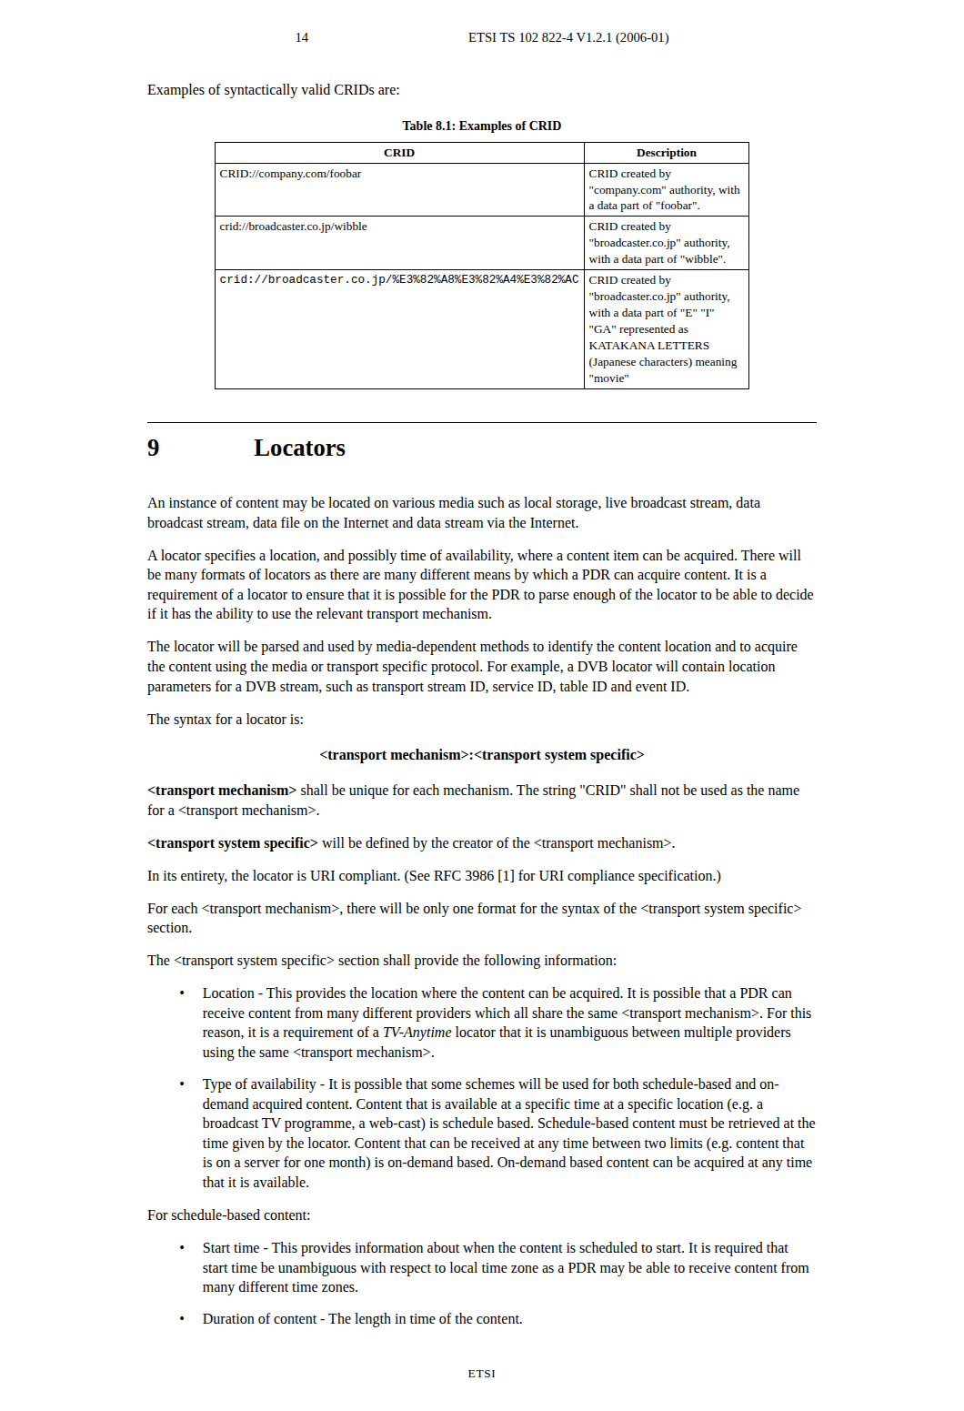14 ETSI TS 102 822-4 V1.2.1 (2006-01)
Examples of syntactically valid CRIDs are:
Table 8.1: Examples of CRID
| CRID | Description |
| --- | --- |
| CRID://company.com/foobar | CRID created by "company.com" authority, with a data part of "foobar". |
| crid://broadcaster.co.jp/wibble | CRID created by "broadcaster.co.jp" authority, with a data part of "wibble". |
| crid://broadcaster.co.jp/%E3%82%A8%E3%82%A4%E3%82%AC | CRID created by "broadcaster.co.jp" authority, with a data part of "E" "I" "GA" represented as KATAKANA LETTERS (Japanese characters) meaning "movie" |
9 Locators
An instance of content may be located on various media such as local storage, live broadcast stream, data broadcast stream, data file on the Internet and data stream via the Internet.
A locator specifies a location, and possibly time of availability, where a content item can be acquired. There will be many formats of locators as there are many different means by which a PDR can acquire content. It is a requirement of a locator to ensure that it is possible for the PDR to parse enough of the locator to be able to decide if it has the ability to use the relevant transport mechanism.
The locator will be parsed and used by media-dependent methods to identify the content location and to acquire the content using the media or transport specific protocol. For example, a DVB locator will contain location parameters for a DVB stream, such as transport stream ID, service ID, table ID and event ID.
The syntax for a locator is:
<transport mechanism>:<transport system specific>
<transport mechanism> shall be unique for each mechanism. The string "CRID" shall not be used as the name for a <transport mechanism>.
<transport system specific> will be defined by the creator of the <transport mechanism>.
In its entirety, the locator is URI compliant. (See RFC 3986 [1] for URI compliance specification.)
For each <transport mechanism>, there will be only one format for the syntax of the <transport system specific> section.
The <transport system specific> section shall provide the following information:
Location - This provides the location where the content can be acquired. It is possible that a PDR can receive content from many different providers which all share the same <transport mechanism>. For this reason, it is a requirement of a TV-Anytime locator that it is unambiguous between multiple providers using the same <transport mechanism>.
Type of availability - It is possible that some schemes will be used for both schedule-based and on-demand acquired content. Content that is available at a specific time at a specific location (e.g. a broadcast TV programme, a web-cast) is schedule based. Schedule-based content must be retrieved at the time given by the locator. Content that can be received at any time between two limits (e.g. content that is on a server for one month) is on-demand based. On-demand based content can be acquired at any time that it is available.
For schedule-based content:
Start time - This provides information about when the content is scheduled to start. It is required that start time be unambiguous with respect to local time zone as a PDR may be able to receive content from many different time zones.
Duration of content - The length in time of the content.
ETSI